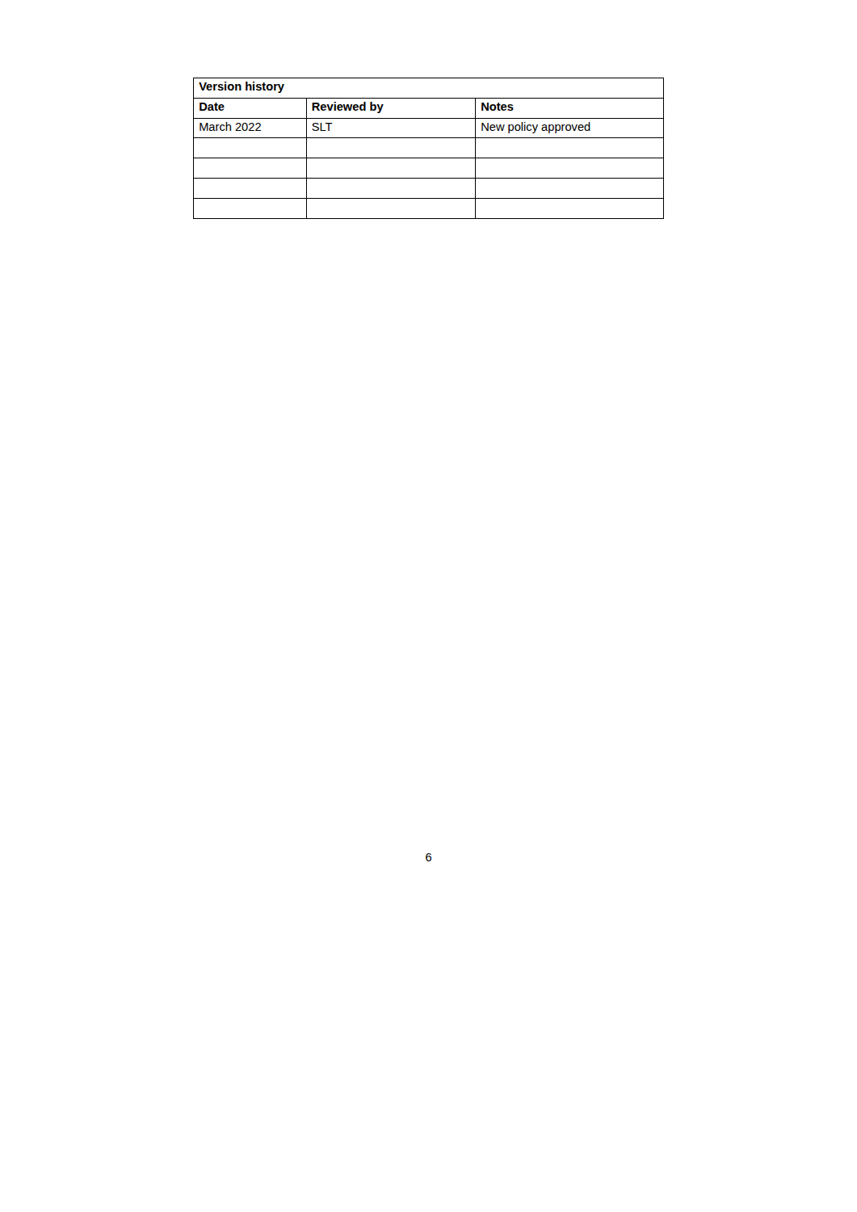| Version history |
| --- |
| Date | Reviewed by | Notes |
| March 2022 | SLT | New policy approved |
6